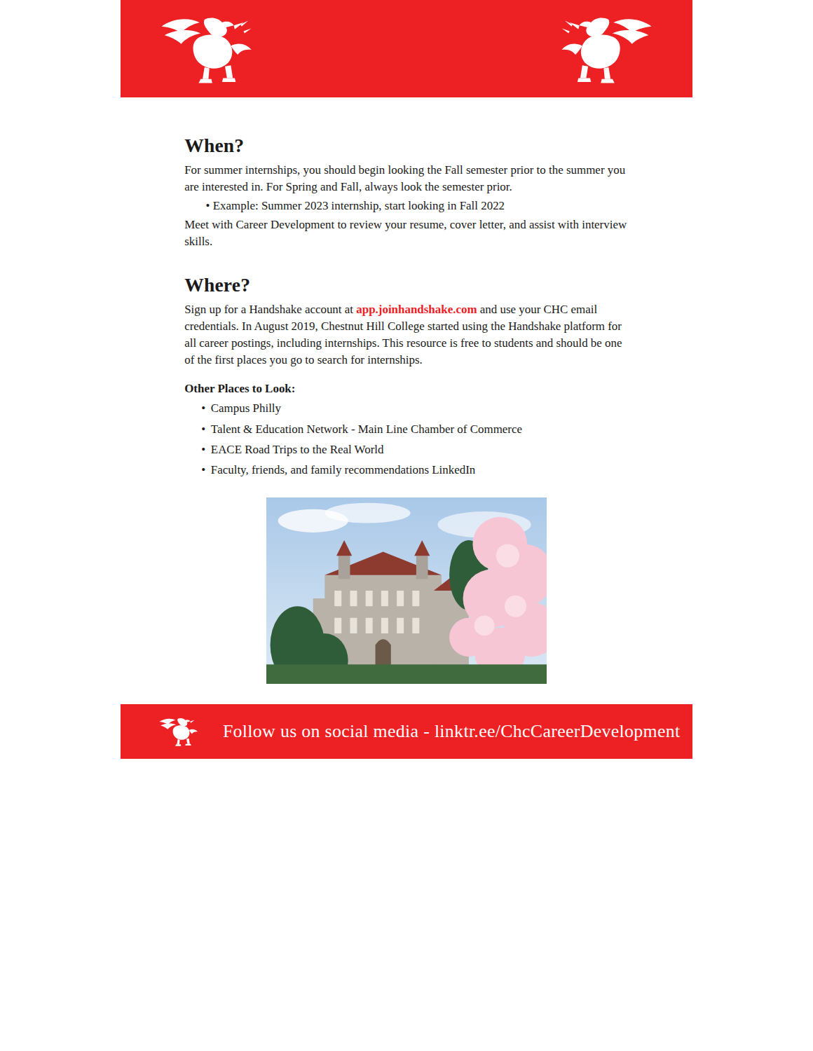When?
For summer internships, you should begin looking the Fall semester prior to the summer you are interested in. For Spring and Fall, always look the semester prior.
• Example: Summer 2023 internship, start looking in Fall 2022
Meet with Career Development to review your resume, cover letter, and assist with interview skills.
Where?
Sign up for a Handshake account at app.joinhandshake.com and use your CHC email credentials. In August 2019, Chestnut Hill College started using the Handshake platform for all career postings, including internships. This resource is free to students and should be one of the first places you go to search for internships.
Other Places to Look:
Campus Philly
Talent & Education Network - Main Line Chamber of Commerce
EACE Road Trips to the Real World
Faculty, friends, and family recommendations LinkedIn
Follow us on social media - linktr.ee/ChcCareerDevelopment